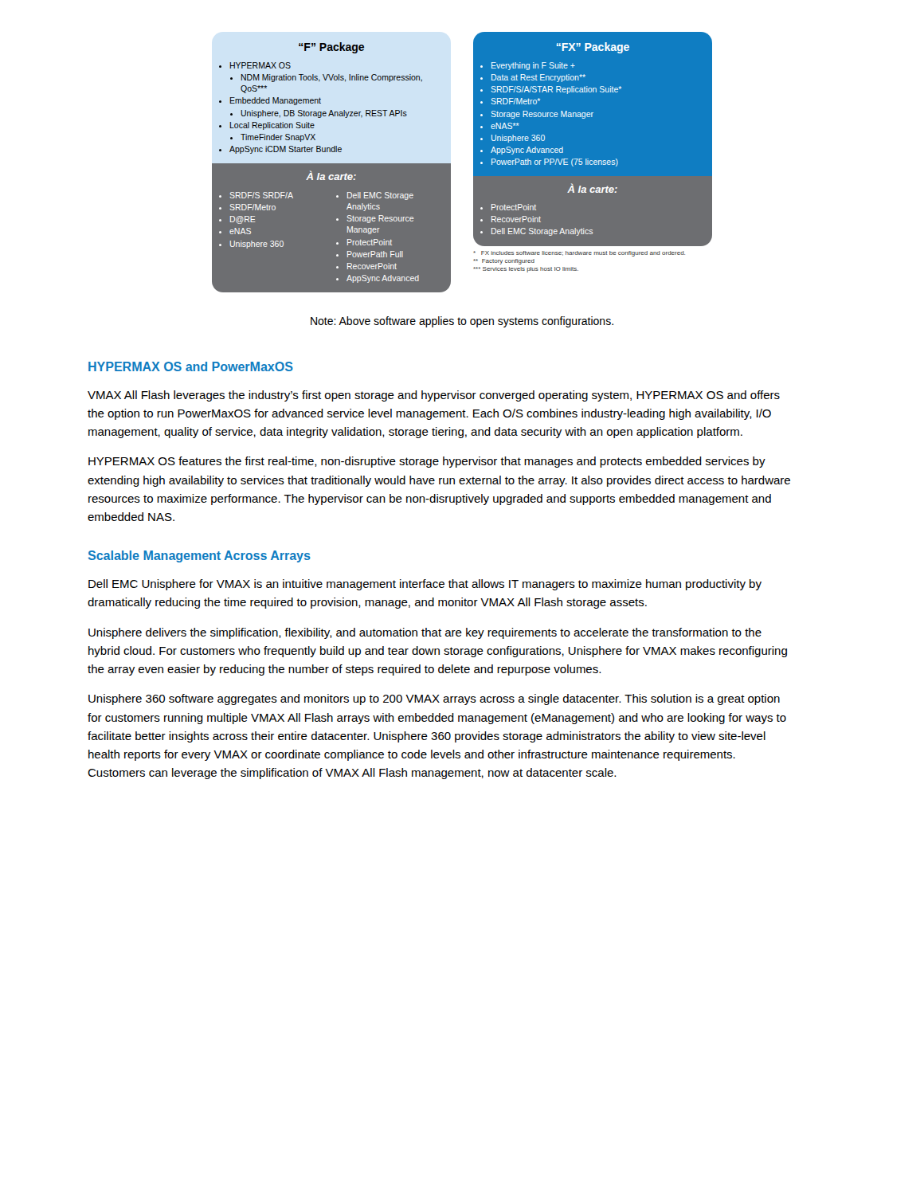“F” Package
HYPERMAX OS
NDM Migration Tools, VVols, Inline Compression, QoS***
Embedded Management
Unisphere, DB Storage Analyzer, REST APIs
Local Replication Suite
TimeFinder SnapVX
AppSync iCDM Starter Bundle
À la carte:
SRDF/S SRDF/A
SRDF/Metro
D@RE
eNAS
Unisphere 360
Dell EMC Storage Analytics
Storage Resource Manager
ProtectPoint
PowerPath Full
RecoverPoint
AppSync Advanced
“FX” Package
Everything in F Suite +
Data at Rest Encryption**
SRDF/S/A/STAR Replication Suite*
SRDF/Metro*
Storage Resource Manager
eNAS**
Unisphere 360
AppSync Advanced
PowerPath or PP/VE (75 licenses)
À la carte:
ProtectPoint
RecoverPoint
Dell EMC Storage Analytics
* FX includes software license; hardware must be configured and ordered.
** Factory configured
*** Services levels plus host IO limits.
Note: Above software applies to open systems configurations.
HYPERMAX OS and PowerMaxOS
VMAX All Flash leverages the industry’s first open storage and hypervisor converged operating system, HYPERMAX OS and offers the option to run PowerMaxOS for advanced service level management. Each O/S combines industry-leading high availability, I/O management, quality of service, data integrity validation, storage tiering, and data security with an open application platform.
HYPERMAX OS features the first real-time, non-disruptive storage hypervisor that manages and protects embedded services by extending high availability to services that traditionally would have run external to the array. It also provides direct access to hardware resources to maximize performance. The hypervisor can be non-disruptively upgraded and supports embedded management and embedded NAS.
Scalable Management Across Arrays
Dell EMC Unisphere for VMAX is an intuitive management interface that allows IT managers to maximize human productivity by dramatically reducing the time required to provision, manage, and monitor VMAX All Flash storage assets.
Unisphere delivers the simplification, flexibility, and automation that are key requirements to accelerate the transformation to the hybrid cloud. For customers who frequently build up and tear down storage configurations, Unisphere for VMAX makes reconfiguring the array even easier by reducing the number of steps required to delete and repurpose volumes.
Unisphere 360 software aggregates and monitors up to 200 VMAX arrays across a single datacenter. This solution is a great option for customers running multiple VMAX All Flash arrays with embedded management (eManagement) and who are looking for ways to facilitate better insights across their entire datacenter. Unisphere 360 provides storage administrators the ability to view site-level health reports for every VMAX or coordinate compliance to code levels and other infrastructure maintenance requirements. Customers can leverage the simplification of VMAX All Flash management, now at datacenter scale.